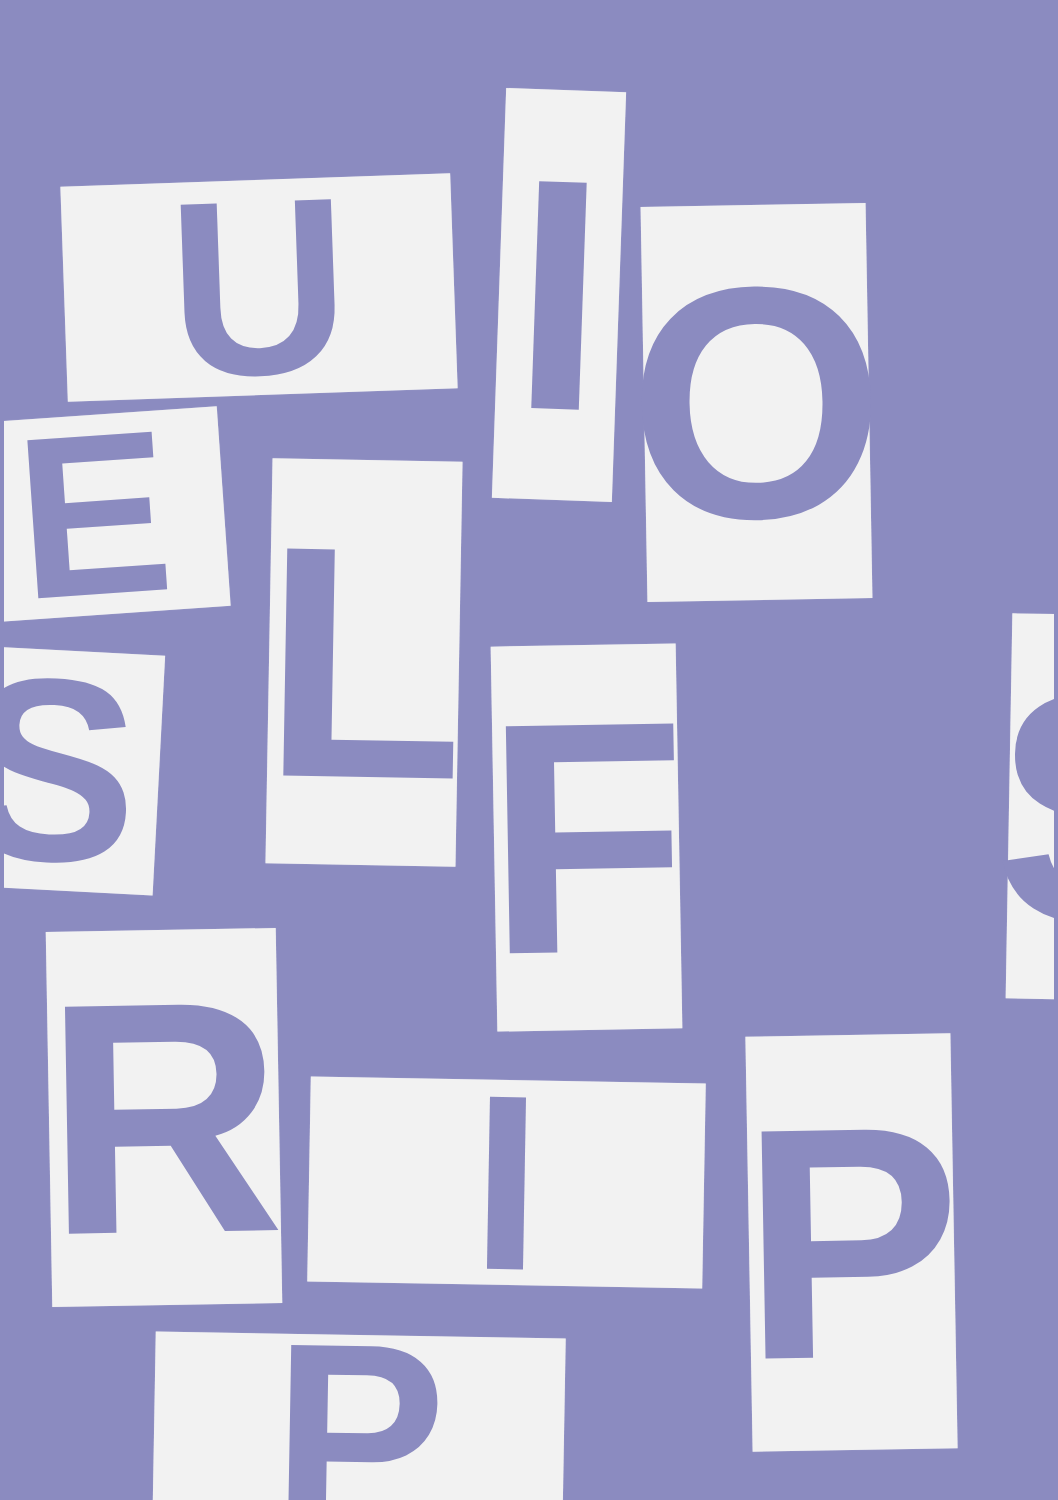U
I
O
E
L
S
F
S
R
I
P
P